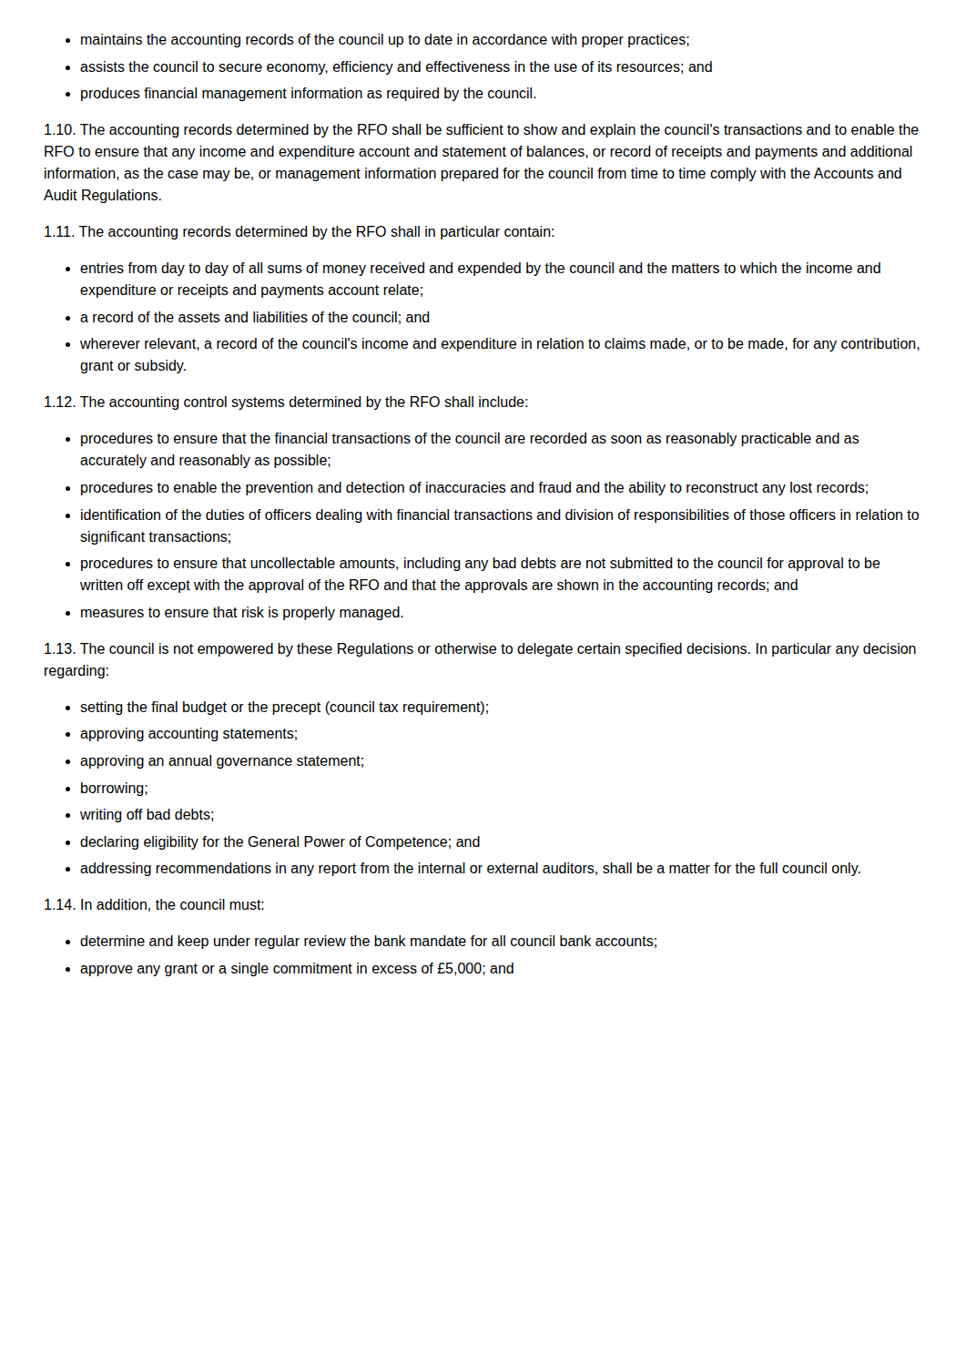maintains the accounting records of the council up to date in accordance with proper practices;
assists the council to secure economy, efficiency and effectiveness in the use of its resources; and
produces financial management information as required by the council.
1.10. The accounting records determined by the RFO shall be sufficient to show and explain the council's transactions and to enable the RFO to ensure that any income and expenditure account and statement of balances, or record of receipts and payments and additional information, as the case may be, or management information prepared for the council from time to time comply with the Accounts and Audit Regulations.
1.11. The accounting records determined by the RFO shall in particular contain:
entries from day to day of all sums of money received and expended by the council and the matters to which the income and expenditure or receipts and payments account relate;
a record of the assets and liabilities of the council; and
wherever relevant, a record of the council's income and expenditure in relation to claims made, or to be made, for any contribution, grant or subsidy.
1.12. The accounting control systems determined by the RFO shall include:
procedures to ensure that the financial transactions of the council are recorded as soon as reasonably practicable and as accurately and reasonably as possible;
procedures to enable the prevention and detection of inaccuracies and fraud and the ability to reconstruct any lost records;
identification of the duties of officers dealing with financial transactions and division of responsibilities of those officers in relation to significant transactions;
procedures to ensure that uncollectable amounts, including any bad debts are not submitted to the council for approval to be written off except with the approval of the RFO and that the approvals are shown in the accounting records; and
measures to ensure that risk is properly managed.
1.13. The council is not empowered by these Regulations or otherwise to delegate certain specified decisions. In particular any decision regarding:
setting the final budget or the precept (council tax requirement);
approving accounting statements;
approving an annual governance statement;
borrowing;
writing off bad debts;
declaring eligibility for the General Power of Competence; and
addressing recommendations in any report from the internal or external auditors, shall be a matter for the full council only.
1.14. In addition, the council must:
determine and keep under regular review the bank mandate for all council bank accounts;
approve any grant or a single commitment in excess of £5,000; and